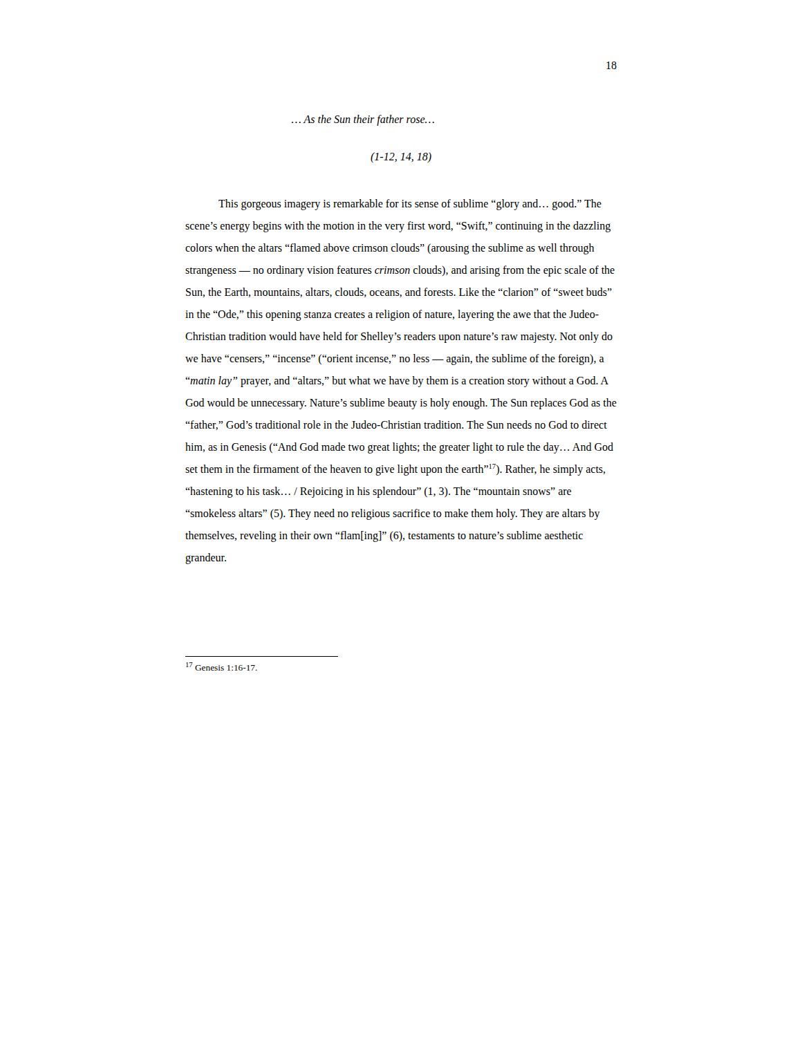18
… As the Sun their father rose…
(1-12, 14, 18)
This gorgeous imagery is remarkable for its sense of sublime “glory and… good.” The scene’s energy begins with the motion in the very first word, “Swift,” continuing in the dazzling colors when the altars “flamed above crimson clouds” (arousing the sublime as well through strangeness — no ordinary vision features crimson clouds), and arising from the epic scale of the Sun, the Earth, mountains, altars, clouds, oceans, and forests. Like the “clarion” of “sweet buds” in the “Ode,” this opening stanza creates a religion of nature, layering the awe that the Judeo-Christian tradition would have held for Shelley’s readers upon nature’s raw majesty. Not only do we have “censers,” “incense” (“orient incense,” no less — again, the sublime of the foreign), a “matin lay” prayer, and “altars,” but what we have by them is a creation story without a God. A God would be unnecessary. Nature’s sublime beauty is holy enough. The Sun replaces God as the “father,” God’s traditional role in the Judeo-Christian tradition. The Sun needs no God to direct him, as in Genesis (“And God made two great lights; the greater light to rule the day… And God set them in the firmament of the heaven to give light upon the earth”17). Rather, he simply acts, “hastening to his task… / Rejoicing in his splendour” (1, 3). The “mountain snows” are “smokeless altars” (5). They need no religious sacrifice to make them holy. They are altars by themselves, reveling in their own “flam[ing]” (6), testaments to nature’s sublime aesthetic grandeur.
17 Genesis 1:16-17.